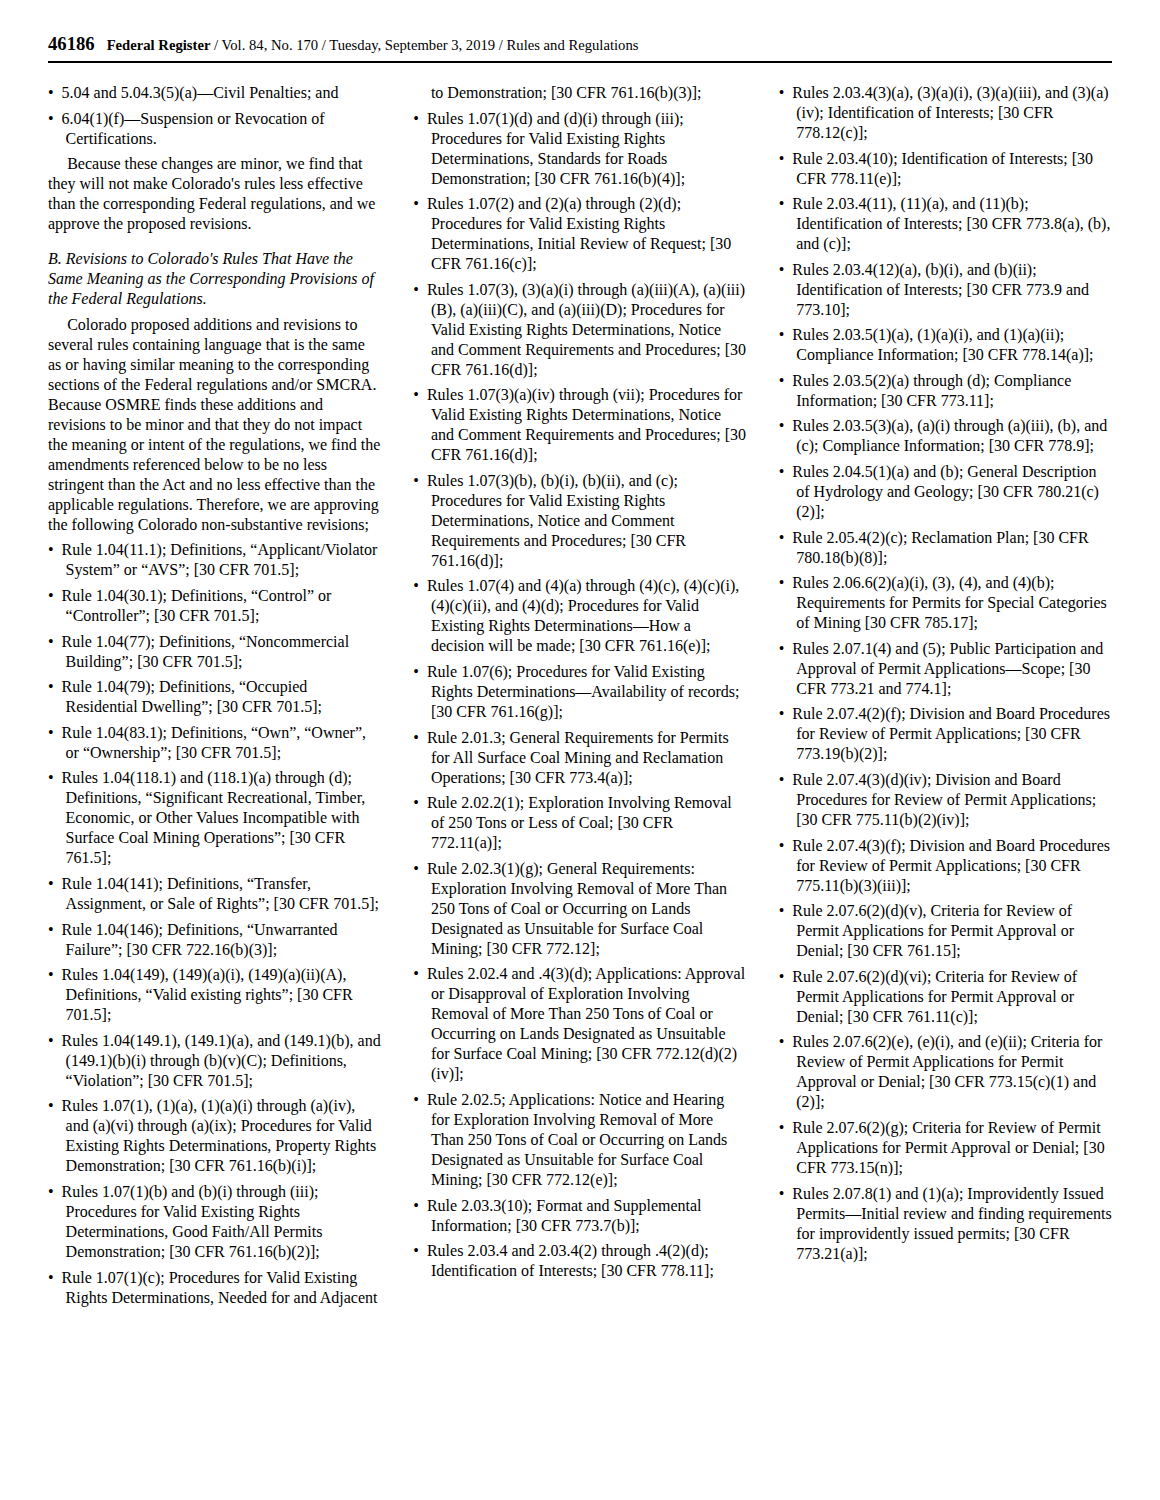46186 Federal Register / Vol. 84, No. 170 / Tuesday, September 3, 2019 / Rules and Regulations
5.04 and 5.04.3(5)(a)—Civil Penalties; and
6.04(1)(f)—Suspension or Revocation of Certifications.
Because these changes are minor, we find that they will not make Colorado's rules less effective than the corresponding Federal regulations, and we approve the proposed revisions.
B. Revisions to Colorado's Rules That Have the Same Meaning as the Corresponding Provisions of the Federal Regulations.
Colorado proposed additions and revisions to several rules containing language that is the same as or having similar meaning to the corresponding sections of the Federal regulations and/or SMCRA. Because OSMRE finds these additions and revisions to be minor and that they do not impact the meaning or intent of the regulations, we find the amendments referenced below to be no less stringent than the Act and no less effective than the applicable regulations. Therefore, we are approving the following Colorado non-substantive revisions;
Rule 1.04(11.1); Definitions, “Applicant/Violator System” or “AVS”; [30 CFR 701.5];
Rule 1.04(30.1); Definitions, “Control” or “Controller”; [30 CFR 701.5];
Rule 1.04(77); Definitions, “Noncommercial Building”; [30 CFR 701.5];
Rule 1.04(79); Definitions, “Occupied Residential Dwelling”; [30 CFR 701.5];
Rule 1.04(83.1); Definitions, “Own”, “Owner”, or “Ownership”; [30 CFR 701.5];
Rules 1.04(118.1) and (118.1)(a) through (d); Definitions, “Significant Recreational, Timber, Economic, or Other Values Incompatible with Surface Coal Mining Operations”; [30 CFR 761.5];
Rule 1.04(141); Definitions, “Transfer, Assignment, or Sale of Rights”; [30 CFR 701.5];
Rule 1.04(146); Definitions, “Unwarranted Failure”; [30 CFR 722.16(b)(3)];
Rules 1.04(149), (149)(a)(i), (149)(a)(ii)(A), Definitions, “Valid existing rights”; [30 CFR 701.5];
Rules 1.04(149.1), (149.1)(a), and (149.1)(b), and (149.1)(b)(i) through (b)(v)(C); Definitions, “Violation”; [30 CFR 701.5];
Rules 1.07(1), (1)(a), (1)(a)(i) through (a)(iv), and (a)(vi) through (a)(ix); Procedures for Valid Existing Rights Determinations, Property Rights Demonstration; [30 CFR 761.16(b)(i)];
Rules 1.07(1)(b) and (b)(i) through (iii); Procedures for Valid Existing Rights Determinations, Good Faith/All Permits Demonstration; [30 CFR 761.16(b)(2)];
Rule 1.07(1)(c); Procedures for Valid Existing Rights Determinations, Needed for and Adjacent to Demonstration; [30 CFR 761.16(b)(3)];
Rules 1.07(1)(d) and (d)(i) through (iii); Procedures for Valid Existing Rights Determinations, Standards for Roads Demonstration; [30 CFR 761.16(b)(4)];
Rules 1.07(2) and (2)(a) through (2)(d); Procedures for Valid Existing Rights Determinations, Initial Review of Request; [30 CFR 761.16(c)];
Rules 1.07(3), (3)(a)(i) through (a)(iii)(A), (a)(iii)(B), (a)(iii)(C), and (a)(iii)(D); Procedures for Valid Existing Rights Determinations, Notice and Comment Requirements and Procedures; [30 CFR 761.16(d)];
Rules 1.07(3)(a)(iv) through (vii); Procedures for Valid Existing Rights Determinations, Notice and Comment Requirements and Procedures; [30 CFR 761.16(d)];
Rules 1.07(3)(b), (b)(i), (b)(ii), and (c); Procedures for Valid Existing Rights Determinations, Notice and Comment Requirements and Procedures; [30 CFR 761.16(d)];
Rules 1.07(4) and (4)(a) through (4)(c), (4)(c)(i), (4)(c)(ii), and (4)(d); Procedures for Valid Existing Rights Determinations—How a decision will be made; [30 CFR 761.16(e)];
Rule 1.07(6); Procedures for Valid Existing Rights Determinations—Availability of records; [30 CFR 761.16(g)];
Rule 2.01.3; General Requirements for Permits for All Surface Coal Mining and Reclamation Operations; [30 CFR 773.4(a)];
Rule 2.02.2(1); Exploration Involving Removal of 250 Tons or Less of Coal; [30 CFR 772.11(a)];
Rule 2.02.3(1)(g); General Requirements: Exploration Involving Removal of More Than 250 Tons of Coal or Occurring on Lands Designated as Unsuitable for Surface Coal Mining; [30 CFR 772.12];
Rules 2.02.4 and .4(3)(d); Applications: Approval or Disapproval of Exploration Involving Removal of More Than 250 Tons of Coal or Occurring on Lands Designated as Unsuitable for Surface Coal Mining; [30 CFR 772.12(d)(2)(iv)];
Rule 2.02.5; Applications: Notice and Hearing for Exploration Involving Removal of More Than 250 Tons of Coal or Occurring on Lands Designated as Unsuitable for Surface Coal Mining; [30 CFR 772.12(e)];
Rule 2.03.3(10); Format and Supplemental Information; [30 CFR 773.7(b)];
Rules 2.03.4 and 2.03.4(2) through .4(2)(d); Identification of Interests; [30 CFR 778.11];
Rules 2.03.4(3)(a), (3)(a)(i), (3)(a)(iii), and (3)(a)(iv); Identification of Interests; [30 CFR 778.12(c)];
Rule 2.03.4(10); Identification of Interests; [30 CFR 778.11(e)];
Rule 2.03.4(11), (11)(a), and (11)(b); Identification of Interests; [30 CFR 773.8(a), (b), and (c)];
Rules 2.03.4(12)(a), (b)(i), and (b)(ii); Identification of Interests; [30 CFR 773.9 and 773.10];
Rules 2.03.5(1)(a), (1)(a)(i), and (1)(a)(ii); Compliance Information; [30 CFR 778.14(a)];
Rules 2.03.5(2)(a) through (d); Compliance Information; [30 CFR 773.11];
Rules 2.03.5(3)(a), (a)(i) through (a)(iii), (b), and (c); Compliance Information; [30 CFR 778.9];
Rules 2.04.5(1)(a) and (b); General Description of Hydrology and Geology; [30 CFR 780.21(c)(2)];
Rule 2.05.4(2)(c); Reclamation Plan; [30 CFR 780.18(b)(8)];
Rules 2.06.6(2)(a)(i), (3), (4), and (4)(b); Requirements for Permits for Special Categories of Mining [30 CFR 785.17];
Rules 2.07.1(4) and (5); Public Participation and Approval of Permit Applications—Scope; [30 CFR 773.21 and 774.1];
Rule 2.07.4(2)(f); Division and Board Procedures for Review of Permit Applications; [30 CFR 773.19(b)(2)];
Rule 2.07.4(3)(d)(iv); Division and Board Procedures for Review of Permit Applications; [30 CFR 775.11(b)(2)(iv)];
Rule 2.07.4(3)(f); Division and Board Procedures for Review of Permit Applications; [30 CFR 775.11(b)(3)(iii)];
Rule 2.07.6(2)(d)(v), Criteria for Review of Permit Applications for Permit Approval or Denial; [30 CFR 761.15];
Rule 2.07.6(2)(d)(vi); Criteria for Review of Permit Applications for Permit Approval or Denial; [30 CFR 761.11(c)];
Rules 2.07.6(2)(e), (e)(i), and (e)(ii); Criteria for Review of Permit Applications for Permit Approval or Denial; [30 CFR 773.15(c)(1) and (2)];
Rule 2.07.6(2)(g); Criteria for Review of Permit Applications for Permit Approval or Denial; [30 CFR 773.15(n)];
Rules 2.07.8(1) and (1)(a); Improvidently Issued Permits—Initial review and finding requirements for improvidently issued permits; [30 CFR 773.21(a)];